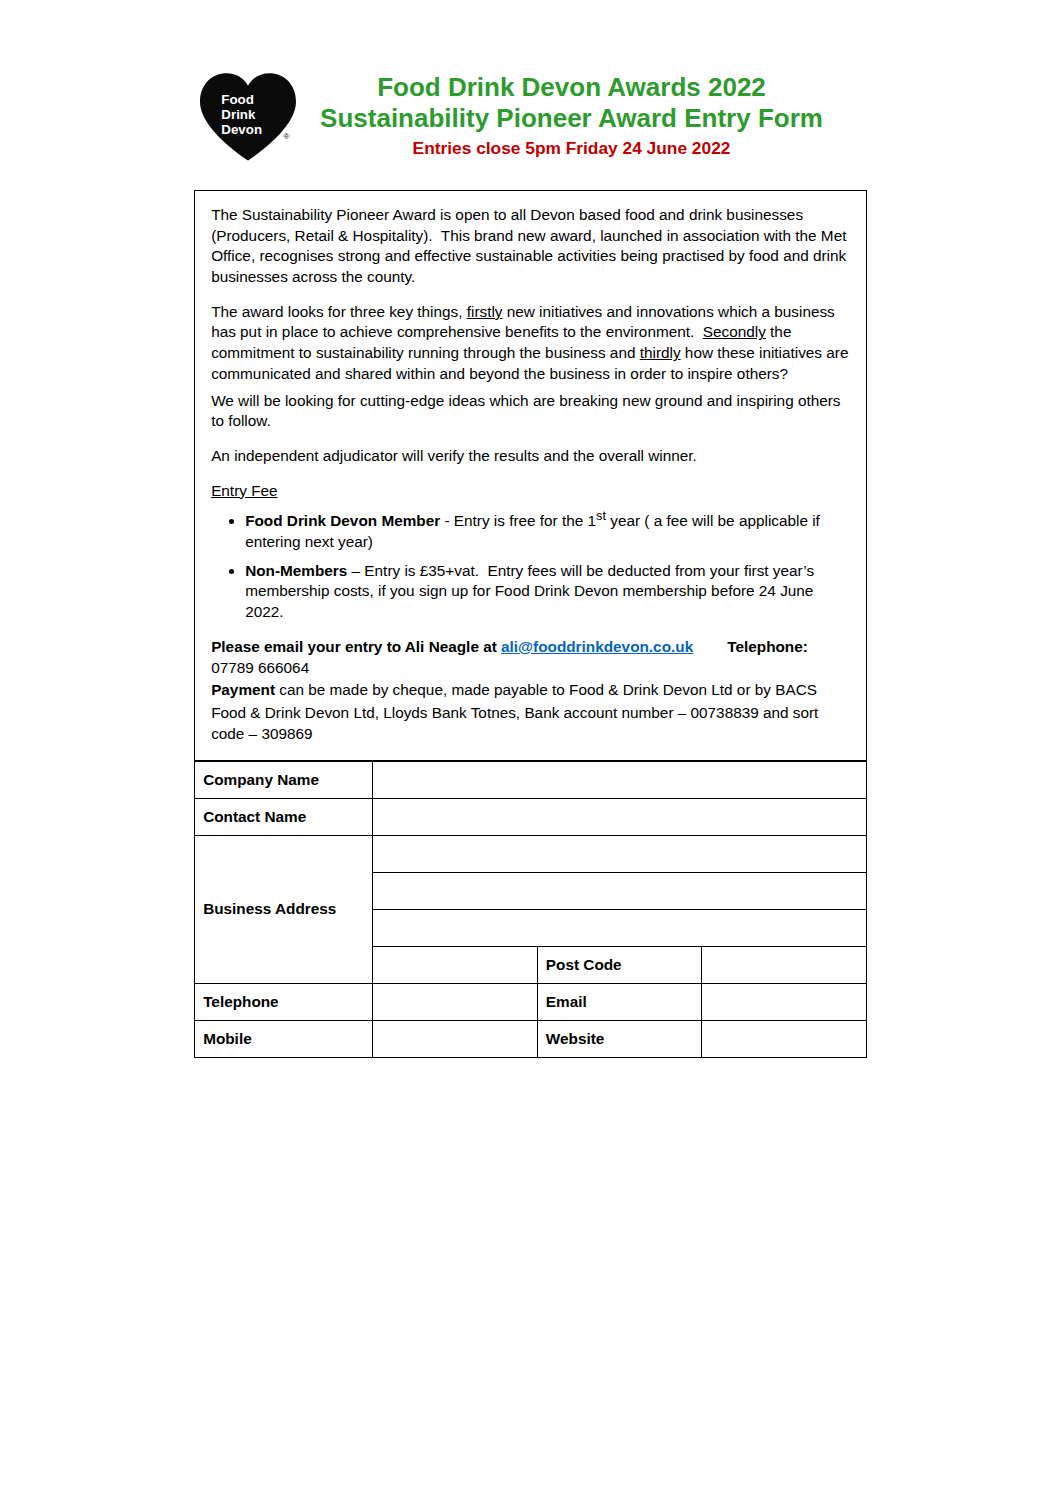Food Drink Devon ®
Food Drink Devon Awards 2022
Sustainability Pioneer Award Entry Form
Entries close 5pm Friday 24 June 2022
The Sustainability Pioneer Award is open to all Devon based food and drink businesses (Producers, Retail & Hospitality). This brand new award, launched in association with the Met Office, recognises strong and effective sustainable activities being practised by food and drink businesses across the county.
The award looks for three key things, firstly new initiatives and innovations which a business has put in place to achieve comprehensive benefits to the environment. Secondly the commitment to sustainability running through the business and thirdly how these initiatives are communicated and shared within and beyond the business in order to inspire others?
We will be looking for cutting-edge ideas which are breaking new ground and inspiring others to follow.
An independent adjudicator will verify the results and the overall winner.
Entry Fee
Food Drink Devon Member - Entry is free for the 1st year ( a fee will be applicable if entering next year)
Non-Members – Entry is £35+vat. Entry fees will be deducted from your first year’s membership costs, if you sign up for Food Drink Devon membership before 24 June 2022.
Please email your entry to Ali Neagle at ali@fooddrinkdevon.co.uk Telephone: 07789 666064
Payment can be made by cheque, made payable to Food & Drink Devon Ltd or by BACS
Food & Drink Devon Ltd, Lloyds Bank Totnes, Bank account number – 00738839 and sort code – 309869
| Company Name | |
| Contact Name | |
| Business Address | |
| | Post Code | |
| Telephone | | Email | |
| Mobile | | Website | |